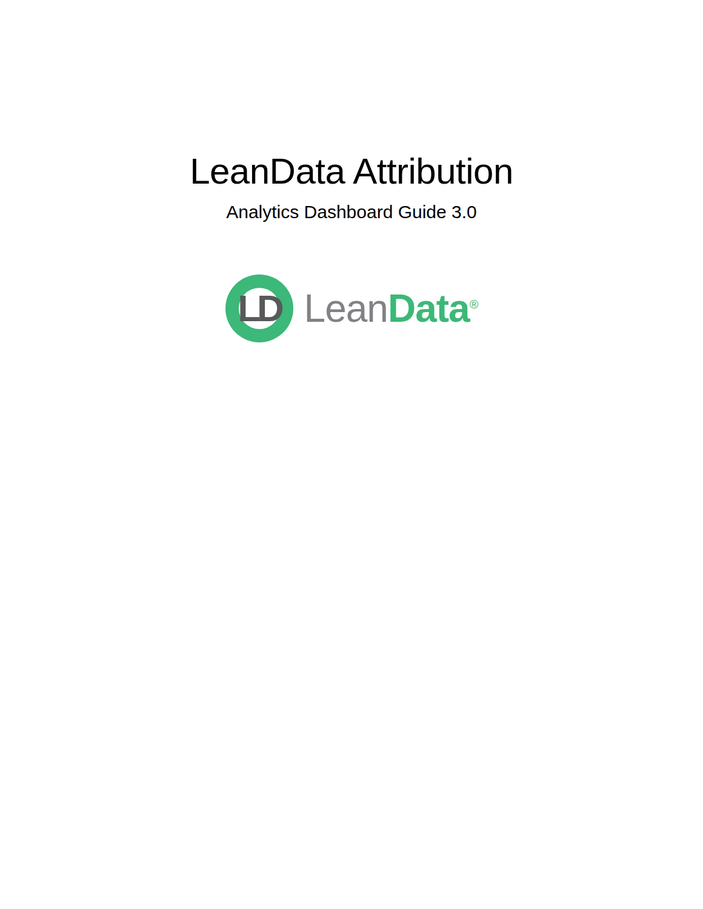LeanData Attribution
Analytics Dashboard Guide 3.0
LD Lean Data®